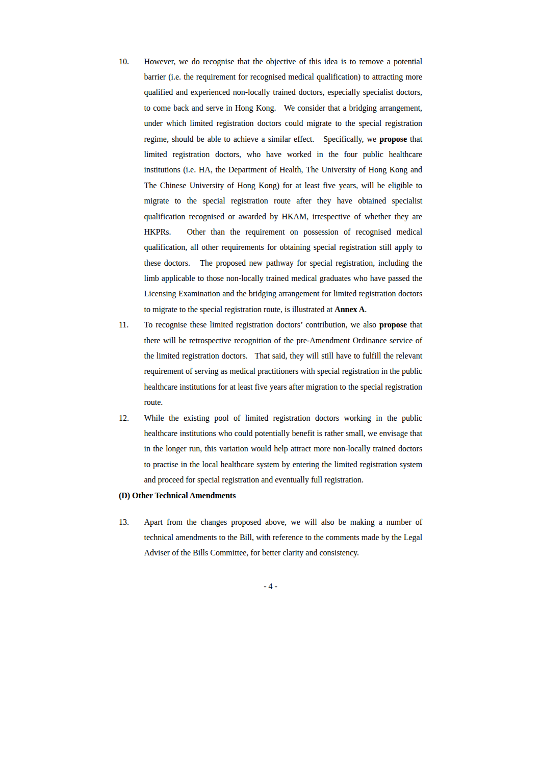10.
However, we do recognise that the objective of this idea is to remove a potential barrier (i.e. the requirement for recognised medical qualification) to attracting more qualified and experienced non-locally trained doctors, especially specialist doctors, to come back and serve in Hong Kong. We consider that a bridging arrangement, under which limited registration doctors could migrate to the special registration regime, should be able to achieve a similar effect. Specifically, we propose that limited registration doctors, who have worked in the four public healthcare institutions (i.e. HA, the Department of Health, The University of Hong Kong and The Chinese University of Hong Kong) for at least five years, will be eligible to migrate to the special registration route after they have obtained specialist qualification recognised or awarded by HKAM, irrespective of whether they are HKPRs. Other than the requirement on possession of recognised medical qualification, all other requirements for obtaining special registration still apply to these doctors. The proposed new pathway for special registration, including the limb applicable to those non-locally trained medical graduates who have passed the Licensing Examination and the bridging arrangement for limited registration doctors to migrate to the special registration route, is illustrated at Annex A.
11.
To recognise these limited registration doctors’ contribution, we also propose that there will be retrospective recognition of the pre-Amendment Ordinance service of the limited registration doctors. That said, they will still have to fulfill the relevant requirement of serving as medical practitioners with special registration in the public healthcare institutions for at least five years after migration to the special registration route.
12.
While the existing pool of limited registration doctors working in the public healthcare institutions who could potentially benefit is rather small, we envisage that in the longer run, this variation would help attract more non-locally trained doctors to practise in the local healthcare system by entering the limited registration system and proceed for special registration and eventually full registration.
(D) Other Technical Amendments
13.
Apart from the changes proposed above, we will also be making a number of technical amendments to the Bill, with reference to the comments made by the Legal Adviser of the Bills Committee, for better clarity and consistency.
- 4 -